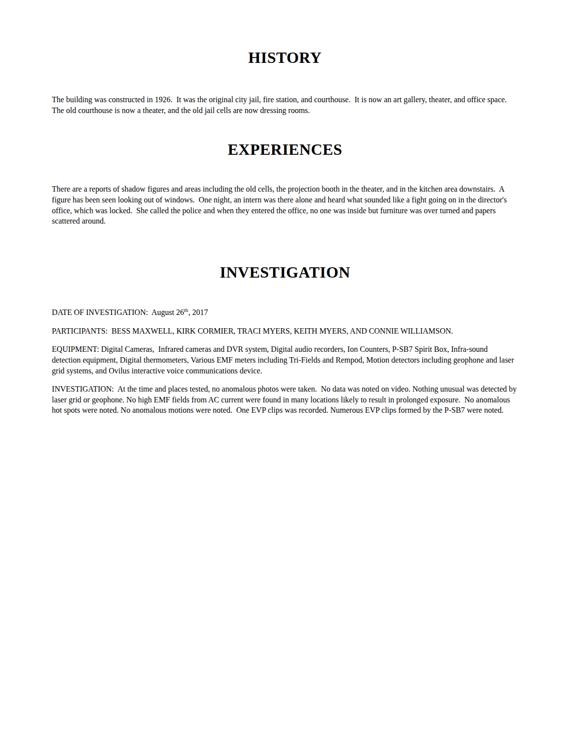HISTORY
The building was constructed in 1926. It was the original city jail, fire station, and courthouse. It is now an art gallery, theater, and office space. The old courthouse is now a theater, and the old jail cells are now dressing rooms.
EXPERIENCES
There are a reports of shadow figures and areas including the old cells, the projection booth in the theater, and in the kitchen area downstairs. A figure has been seen looking out of windows. One night, an intern was there alone and heard what sounded like a fight going on in the director's office, which was locked. She called the police and when they entered the office, no one was inside but furniture was over turned and papers scattered around.
INVESTIGATION
DATE OF INVESTIGATION: August 26th, 2017
PARTICIPANTS: BESS MAXWELL, KIRK CORMIER, TRACI MYERS, KEITH MYERS, AND CONNIE WILLIAMSON.
EQUIPMENT: Digital Cameras, Infrared cameras and DVR system, Digital audio recorders, Ion Counters, P-SB7 Spirit Box, Infra-sound detection equipment, Digital thermometers, Various EMF meters including Tri-Fields and Rempod, Motion detectors including geophone and laser grid systems, and Ovilus interactive voice communications device.
INVESTIGATION: At the time and places tested, no anomalous photos were taken. No data was noted on video. Nothing unusual was detected by laser grid or geophone. No high EMF fields from AC current were found in many locations likely to result in prolonged exposure. No anomalous hot spots were noted. No anomalous motions were noted. One EVP clips was recorded. Numerous EVP clips formed by the P-SB7 were noted.